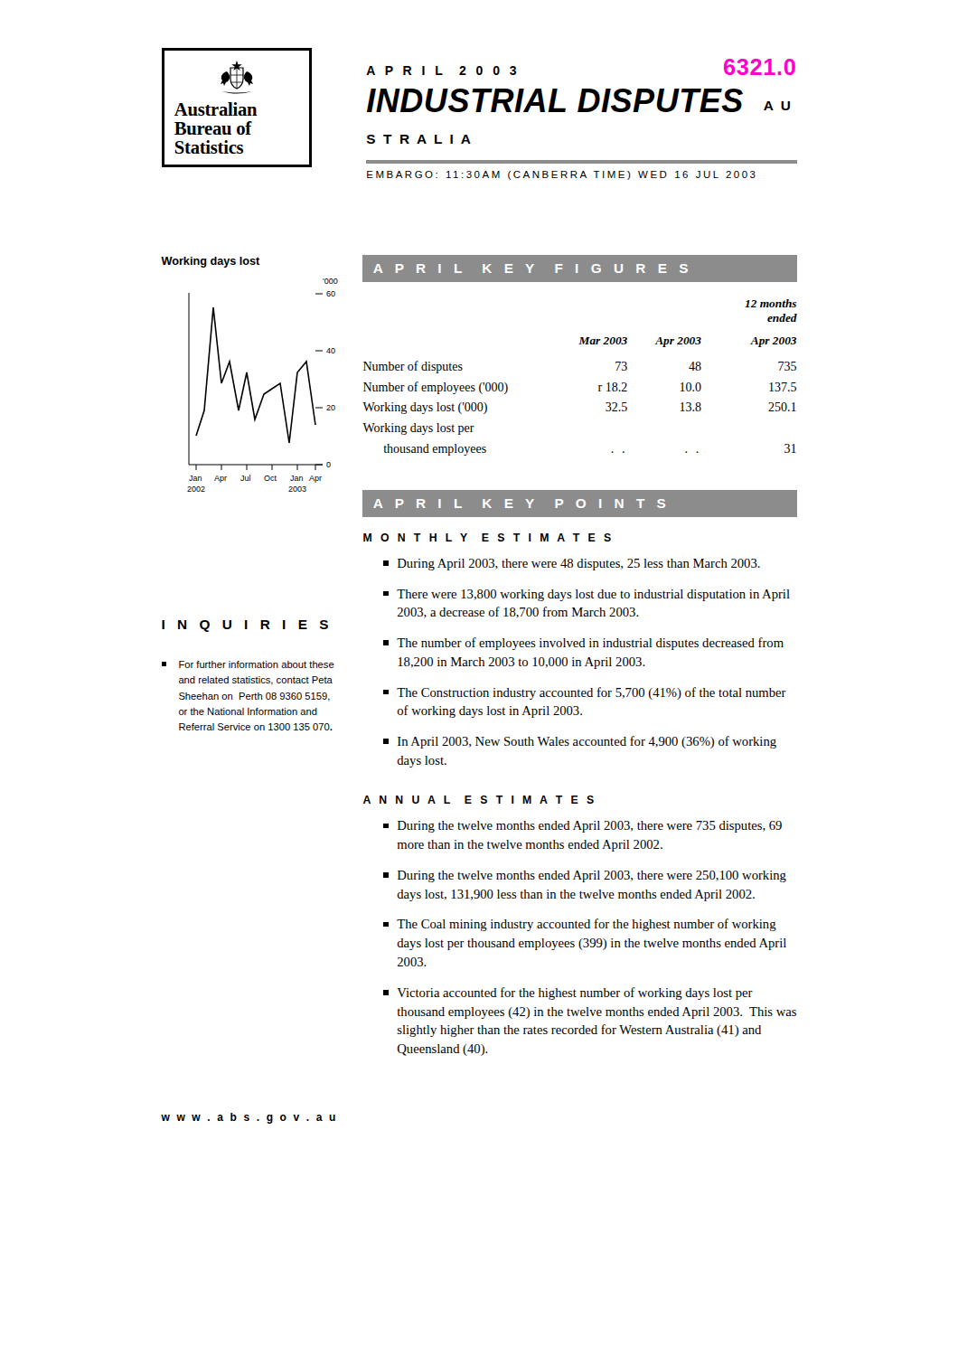Australian Bureau of Statistics
A P R I L 2 0 0 3
6321.0
INDUSTRIAL DISPUTES A U S T R A L I A
EMBARGO: 11:30AM (CANBERRA TIME) WED 16 JUL 2003
Working days lost
0 20 40 60 '000 Jan Apr Jul Oct Jan Apr 2002 2003
I N Q U I R I E S
For further information about these and related statistics, contact Peta Sheehan on Perth 08 9360 5159, or the National Information and Referral Service on 1300 135 070.
A P R I L K E Y F I G U R E S
| | | | 12 months ended |
| --- | --- | --- | --- |
| | Mar 2003 | Apr 2003 | Apr 2003 |
| Number of disputes | 73 | 48 | 735 |
| Number of employees ('000) | r 18.2 | 10.0 | 137.5 |
| Working days lost ('000) | 32.5 | 13.8 | 250.1 |
| Working days lost per | | | |
| thousand employees | . . | . . | 31 |
A P R I L K E Y P O I N T S
M O N T H L Y E S T I M A T E S
During April 2003, there were 48 disputes, 25 less than March 2003.
There were 13,800 working days lost due to industrial disputation in April 2003, a decrease of 18,700 from March 2003.
The number of employees involved in industrial disputes decreased from 18,200 in March 2003 to 10,000 in April 2003.
The Construction industry accounted for 5,700 (41%) of the total number of working days lost in April 2003.
In April 2003, New South Wales accounted for 4,900 (36%) of working days lost.
A N N U A L E S T I M A T E S
During the twelve months ended April 2003, there were 735 disputes, 69 more than in the twelve months ended April 2002.
During the twelve months ended April 2003, there were 250,100 working days lost, 131,900 less than in the twelve months ended April 2002.
The Coal mining industry accounted for the highest number of working days lost per thousand employees (399) in the twelve months ended April 2003.
Victoria accounted for the highest number of working days lost per thousand employees (42) in the twelve months ended April 2003. This was slightly higher than the rates recorded for Western Australia (41) and Queensland (40).
w w w . a b s . g o v . a u